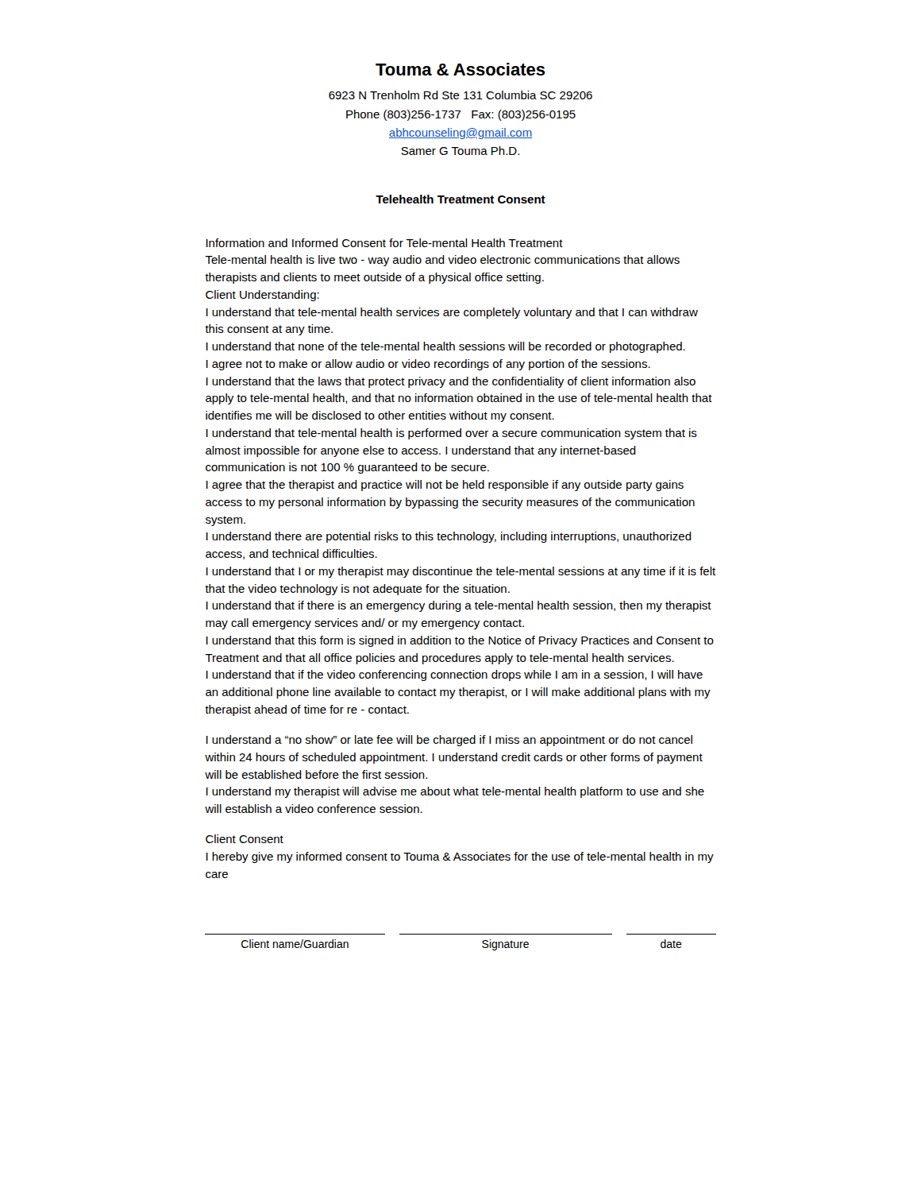Touma & Associates
6923 N Trenholm Rd Ste 131 Columbia SC 29206
Phone (803)256-1737 Fax: (803)256-0195
abhcounseling@gmail.com
Samer G Touma Ph.D.
Telehealth Treatment Consent
Information and Informed Consent for Tele-mental Health Treatment
Tele-mental health is live two - way audio and video electronic communications that allows therapists and clients to meet outside of a physical office setting.
Client Understanding:
I understand that tele-mental health services are completely voluntary and that I can withdraw this consent at any time.
I understand that none of the tele-mental health sessions will be recorded or photographed.
I agree not to make or allow audio or video recordings of any portion of the sessions.
I understand that the laws that protect privacy and the confidentiality of client information also apply to tele-mental health, and that no information obtained in the use of tele-mental health that identifies me will be disclosed to other entities without my consent.
I understand that tele-mental health is performed over a secure communication system that is almost impossible for anyone else to access. I understand that any internet-based communication is not 100 % guaranteed to be secure.
I agree that the therapist and practice will not be held responsible if any outside party gains access to my personal information by bypassing the security measures of the communication system.
I understand there are potential risks to this technology, including interruptions, unauthorized access, and technical difficulties.
I understand that I or my therapist may discontinue the tele-mental sessions at any time if it is felt that the video technology is not adequate for the situation.
I understand that if there is an emergency during a tele-mental health session, then my therapist may call emergency services and/ or my emergency contact.
I understand that this form is signed in addition to the Notice of Privacy Practices and Consent to Treatment and that all office policies and procedures apply to tele-mental health services.
I understand that if the video conferencing connection drops while I am in a session, I will have an additional phone line available to contact my therapist, or I will make additional plans with my therapist ahead of time for re - contact.
I understand a “no show” or late fee will be charged if I miss an appointment or do not cancel within 24 hours of scheduled appointment. I understand credit cards or other forms of payment will be established before the first session.
I understand my therapist will advise me about what tele-mental health platform to use and she will establish a video conference session.
Client Consent
I hereby give my informed consent to Touma & Associates for the use of tele-mental health in my care
Client name/Guardian
Signature
date